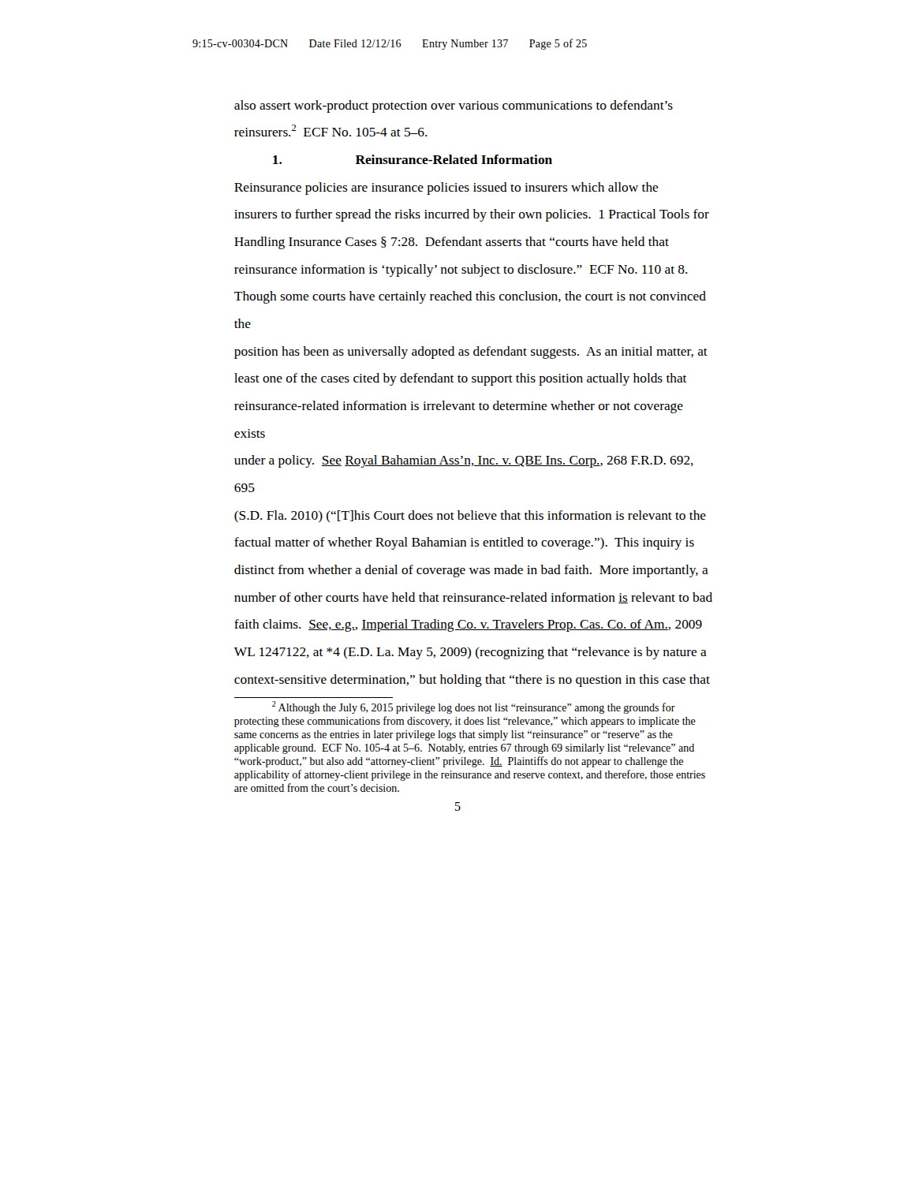9:15-cv-00304-DCN Date Filed 12/12/16 Entry Number 137 Page 5 of 25
also assert work-product protection over various communications to defendant’s
reinsurers.2 ECF No. 105-4 at 5–6.
1. Reinsurance-Related Information
Reinsurance policies are insurance policies issued to insurers which allow the
insurers to further spread the risks incurred by their own policies. 1 Practical Tools for
Handling Insurance Cases § 7:28. Defendant asserts that “courts have held that
reinsurance information is ‘typically’ not subject to disclosure.” ECF No. 110 at 8.
Though some courts have certainly reached this conclusion, the court is not convinced the
position has been as universally adopted as defendant suggests. As an initial matter, at
least one of the cases cited by defendant to support this position actually holds that
reinsurance-related information is irrelevant to determine whether or not coverage exists
under a policy. See Royal Bahamian Ass’n, Inc. v. QBE Ins. Corp., 268 F.R.D. 692, 695
(S.D. Fla. 2010) (“[T]his Court does not believe that this information is relevant to the
factual matter of whether Royal Bahamian is entitled to coverage.”). This inquiry is
distinct from whether a denial of coverage was made in bad faith. More importantly, a
number of other courts have held that reinsurance-related information is relevant to bad
faith claims. See, e.g., Imperial Trading Co. v. Travelers Prop. Cas. Co. of Am., 2009
WL 1247122, at *4 (E.D. La. May 5, 2009) (recognizing that “relevance is by nature a
context-sensitive determination,” but holding that “there is no question in this case that
2 Although the July 6, 2015 privilege log does not list “reinsurance” among the grounds for protecting these communications from discovery, it does list “relevance,” which appears to implicate the same concerns as the entries in later privilege logs that simply list “reinsurance” or “reserve” as the applicable ground. ECF No. 105-4 at 5–6. Notably, entries 67 through 69 similarly list “relevance” and “work-product,” but also add “attorney-client” privilege. Id. Plaintiffs do not appear to challenge the applicability of attorney-client privilege in the reinsurance and reserve context, and therefore, those entries are omitted from the court’s decision.
5